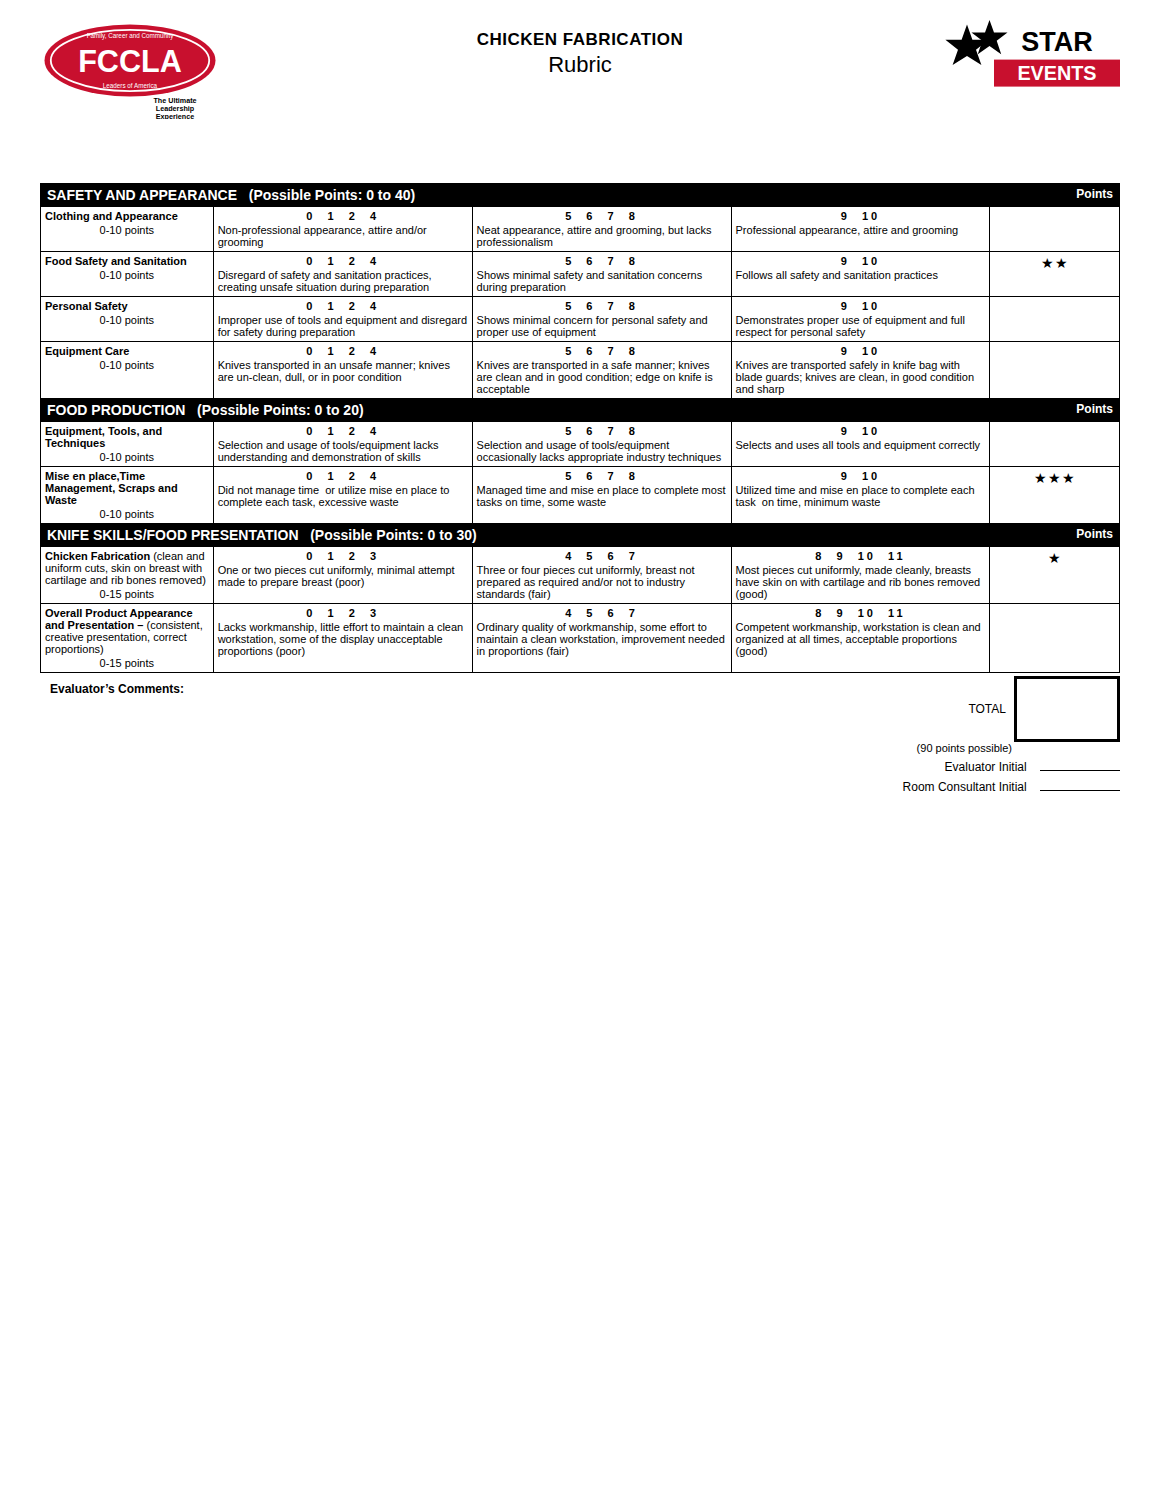FCCLA Family, Career and Community Leaders of America The Ultimate Leadership Experience
CHICKEN FABRICATION
Rubric
STAR EVENTS
| SAFETY AND APPEARANCE (Possible Points: 0 to 40) | Points |
| Clothing and Appearance 0-10 points | 0 1 2 4 Non-professional appearance, attire and/or grooming | 5 6 7 8 Neat appearance, attire and grooming, but lacks professionalism | 9 10 Professional appearance, attire and grooming | |
| Food Safety and Sanitation 0-10 points | 0 1 2 4 Disregard of safety and sanitation practices, creating unsafe situation during preparation | 5 6 7 8 Shows minimal safety and sanitation concerns during preparation | 9 10 Follows all safety and sanitation practices | ★★ |
| Personal Safety 0-10 points | 0 1 2 4 Improper use of tools and equipment and disregard for safety during preparation | 5 6 7 8 Shows minimal concern for personal safety and proper use of equipment | 9 10 Demonstrates proper use of equipment and full respect for personal safety | |
| Equipment Care 0-10 points | 0 1 2 4 Knives transported in an unsafe manner; knives are un-clean, dull, or in poor condition | 5 6 7 8 Knives are transported in a safe manner; knives are clean and in good condition; edge on knife is acceptable | 9 10 Knives are transported safely in knife bag with blade guards; knives are clean, in good condition and sharp | |
| FOOD PRODUCTION (Possible Points: 0 to 20) | Points |
| Equipment, Tools, and Techniques 0-10 points | 0 1 2 4 Selection and usage of tools/equipment lacks understanding and demonstration of skills | 5 6 7 8 Selection and usage of tools/equipment occasionally lacks appropriate industry techniques | 9 10 Selects and uses all tools and equipment correctly | |
| Mise en place,Time Management, Scraps and Waste 0-10 points | 0 1 2 4 Did not manage time or utilize mise en place to complete each task, excessive waste | 5 6 7 8 Managed time and mise en place to complete most tasks on time, some waste | 9 10 Utilized time and mise en place to complete each task on time, minimum waste | ★★★ |
| KNIFE SKILLS/FOOD PRESENTATION (Possible Points: 0 to 30) | Points |
| Chicken Fabrication (clean and uniform cuts, skin on breast with cartilage and rib bones removed) 0-15 points | 0 1 2 3 One or two pieces cut uniformly, minimal attempt made to prepare breast (poor) | 4 5 6 7 Three or four pieces cut uniformly, breast not prepared as required and/or not to industry standards (fair) | 8 9 10 11 Most pieces cut uniformly, made cleanly, breasts have skin on with cartilage and rib bones removed (good) | ★ |
| Overall Product Appearance and Presentation – (consistent, creative presentation, correct proportions) 0-15 points | 0 1 2 3 Lacks workmanship, little effort to maintain a clean workstation, some of the display unacceptable proportions (poor) | 4 5 6 7 Ordinary quality of workmanship, some effort to maintain a clean workstation, improvement needed in proportions (fair) | 8 9 10 11 Competent workmanship, workstation is clean and organized at all times, acceptable proportions (good) | |
Evaluator’s Comments:
TOTAL
(90 points possible)
Evaluator Initial
Room Consultant Initial